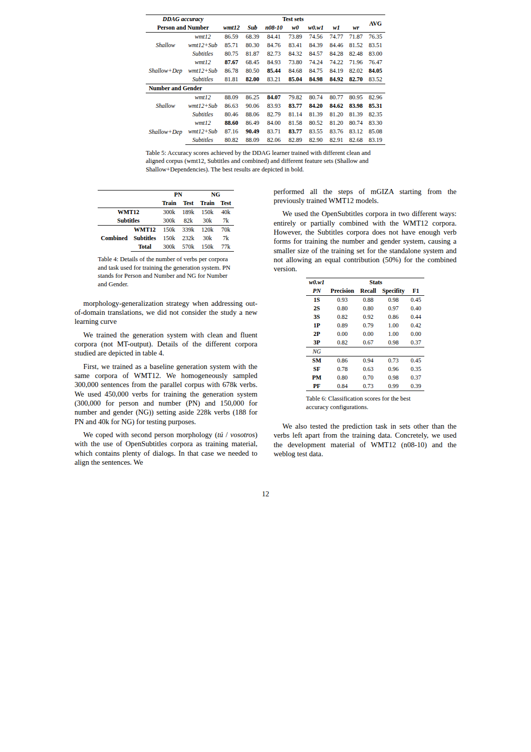Table 5: Accuracy scores achieved by the DDAG learner trained with different clean and aligned corpus (wmt12, Subtitles and combined) and different feature sets (Shallow and Shallow+Dependencies). The best results are depicted in bold.
| DDAG accuracy | Test sets | AVG |
| --- | --- | --- |
| Person and Number | wmt12 | Sub | n08-10 | w0 | w0.w1 | w1 | wr |
| Shallow | wmt12 | 86.59 | 68.39 | 84.41 | 73.89 | 74.56 | 74.77 | 71.87 | 76.35 |
| wmt12+Sub | 85.71 | 80.30 | 84.76 | 83.41 | 84.39 | 84.46 | 81.52 | 83.51 |
| Subtitles | 80.75 | 81.87 | 82.73 | 84.32 | 84.57 | 84.28 | 82.48 | 83.00 |
| Shallow+Dep | wmt12 | 87.67 | 68.45 | 84.93 | 73.80 | 74.24 | 74.22 | 71.96 | 76.47 |
| wmt12+Sub | 86.78 | 80.50 | 85.44 | 84.68 | 84.75 | 84.19 | 82.02 | 84.05 |
| Subtitles | 81.81 | 82.00 | 83.21 | 85.04 | 84.98 | 84.92 | 82.70 | 83.52 |
| Number and Gender | |
| Shallow | wmt12 | 88.09 | 86.25 | 84.07 | 79.82 | 80.74 | 80.77 | 80.95 | 82.96 |
| wmt12+Sub | 86.63 | 90.06 | 83.93 | 83.77 | 84.20 | 84.62 | 83.98 | 85.31 |
| Subtitles | 80.46 | 88.06 | 82.79 | 81.14 | 81.39 | 81.20 | 81.39 | 82.35 |
| Shallow+Dep | wmt12 | 88.60 | 86.49 | 84.00 | 81.58 | 80.52 | 81.20 | 80.74 | 83.30 |
| wmt12+Sub | 87.16 | 90.49 | 83.71 | 83.77 | 83.55 | 83.76 | 83.12 | 85.08 |
| Subtitles | 80.82 | 88.09 | 82.06 | 82.89 | 82.90 | 82.91 | 82.68 | 83.19 |
Table 4: Details of the number of verbs per corpora and task used for training the generation system. PN stands for Person and Number and NG for Number and Gender.
| | PN | NG |
| --- | --- | --- |
| | Train | Test | Train | Test |
| WMT12 | 300k | 189k | 150k | 40k |
| Subtitles | 300k | 82k | 30k | 7k |
| Combined | WMT12 | 150k | 339k | 120k | 70k |
| Subtitles | 150k | 232k | 30k | 7k |
| Total | 300k | 570k | 150k | 77k |
morphology-generalization strategy when addressing out-of-domain translations, we did not consider the study a new learning curve
We trained the generation system with clean and fluent corpora (not MT-output). Details of the different corpora studied are depicted in table 4.
First, we trained as a baseline generation system with the same corpora of WMT12. We homogeneously sampled 300,000 sentences from the parallel corpus with 678k verbs. We used 450,000 verbs for training the generation system (300,000 for person and number (PN) and 150,000 for number and gender (NG)) setting aside 228k verbs (188 for PN and 40k for NG) for testing purposes.
We coped with second person morphology (tú / vosotros) with the use of OpenSubtitles corpora as training material, which contains plenty of dialogs. In that case we needed to align the sentences. We
performed all the steps of mGIZA starting from the previously trained WMT12 models.
We used the OpenSubtitles corpora in two different ways: entirely or partially combined with the WMT12 corpora. However, the Subtitles corpora does not have enough verb forms for training the number and gender system, causing a smaller size of the training set for the standalone system and not allowing an equal contribution (50%) for the combined version.
Table 6: Classification scores for the best accuracy configurations.
| w0.w1 | Stats |
| --- | --- |
| PN | Precision | Recall | Specifity | F1 |
| 1S | 0.93 | 0.88 | 0.98 | 0.45 |
| 2S | 0.80 | 0.80 | 0.97 | 0.40 |
| 3S | 0.82 | 0.92 | 0.86 | 0.44 |
| 1P | 0.89 | 0.79 | 1.00 | 0.42 |
| 2P | 0.00 | 0.00 | 1.00 | 0.00 |
| 3P | 0.82 | 0.67 | 0.98 | 0.37 |
| NG | | | | |
| SM | 0.86 | 0.94 | 0.73 | 0.45 |
| SF | 0.78 | 0.63 | 0.96 | 0.35 |
| PM | 0.80 | 0.70 | 0.98 | 0.37 |
| PF | 0.84 | 0.73 | 0.99 | 0.39 |
We also tested the prediction task in sets other than the verbs left apart from the training data. Concretely, we used the development material of WMT12 (n08-10) and the weblog test data.
12